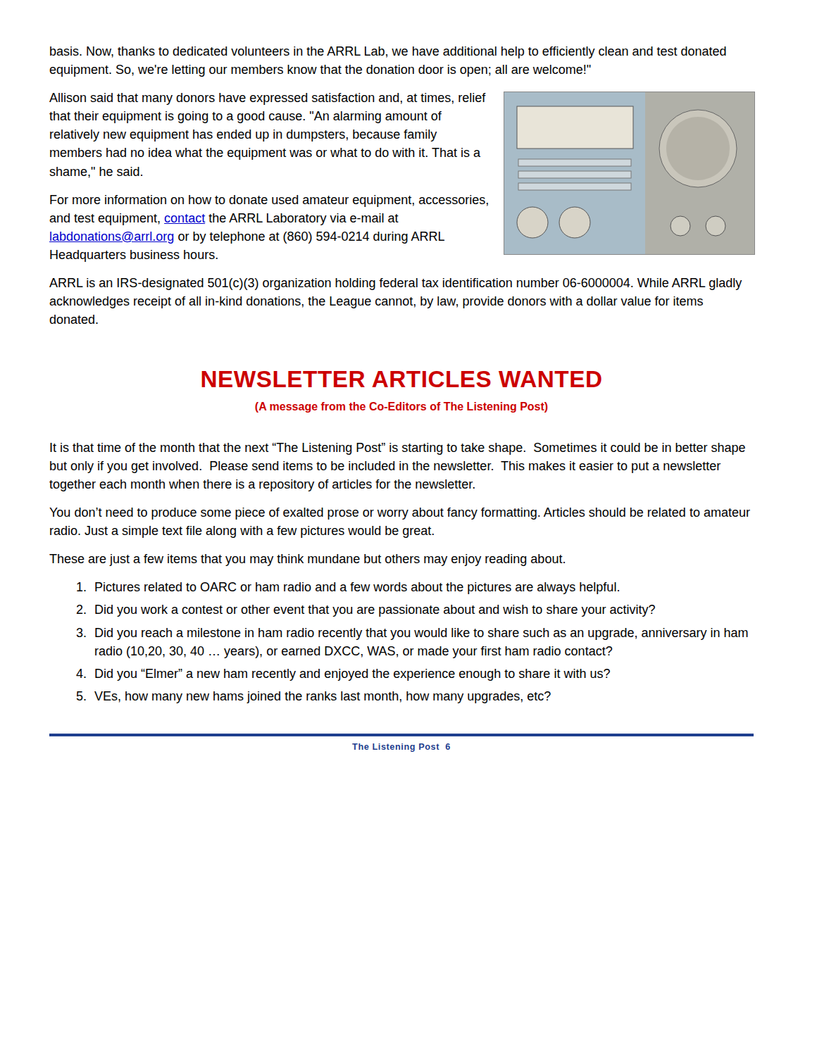basis. Now, thanks to dedicated volunteers in the ARRL Lab, we have additional help to efficiently clean and test donated equipment. So, we're letting our members know that the donation door is open; all are welcome!"
Allison said that many donors have expressed satisfaction and, at times, relief that their equipment is going to a good cause. "An alarming amount of relatively new equipment has ended up in dumpsters, because family members had no idea what the equipment was or what to do with it. That is a shame," he said.
For more information on how to donate used amateur equipment, accessories, and test equipment, contact the ARRL Laboratory via e-mail at labdonations@arrl.org or by telephone at (860) 594-0214 during ARRL Headquarters business hours.
ARRL is an IRS-designated 501(c)(3) organization holding federal tax identification number 06-6000004. While ARRL gladly acknowledges receipt of all in-kind donations, the League cannot, by law, provide donors with a dollar value for items donated.
NEWSLETTER ARTICLES WANTED
(A message from the Co-Editors of The Listening Post)
It is that time of the month that the next “The Listening Post” is starting to take shape. Sometimes it could be in better shape but only if you get involved. Please send items to be included in the newsletter. This makes it easier to put a newsletter together each month when there is a repository of articles for the newsletter.
You don’t need to produce some piece of exalted prose or worry about fancy formatting. Articles should be related to amateur radio. Just a simple text file along with a few pictures would be great.
These are just a few items that you may think mundane but others may enjoy reading about.
Pictures related to OARC or ham radio and a few words about the pictures are always helpful.
Did you work a contest or other event that you are passionate about and wish to share your activity?
Did you reach a milestone in ham radio recently that you would like to share such as an upgrade, anniversary in ham radio (10,20, 30, 40 … years), or earned DXCC, WAS, or made your first ham radio contact?
Did you “Elmer” a new ham recently and enjoyed the experience enough to share it with us?
VEs, how many new hams joined the ranks last month, how many upgrades, etc?
The Listening Post 6